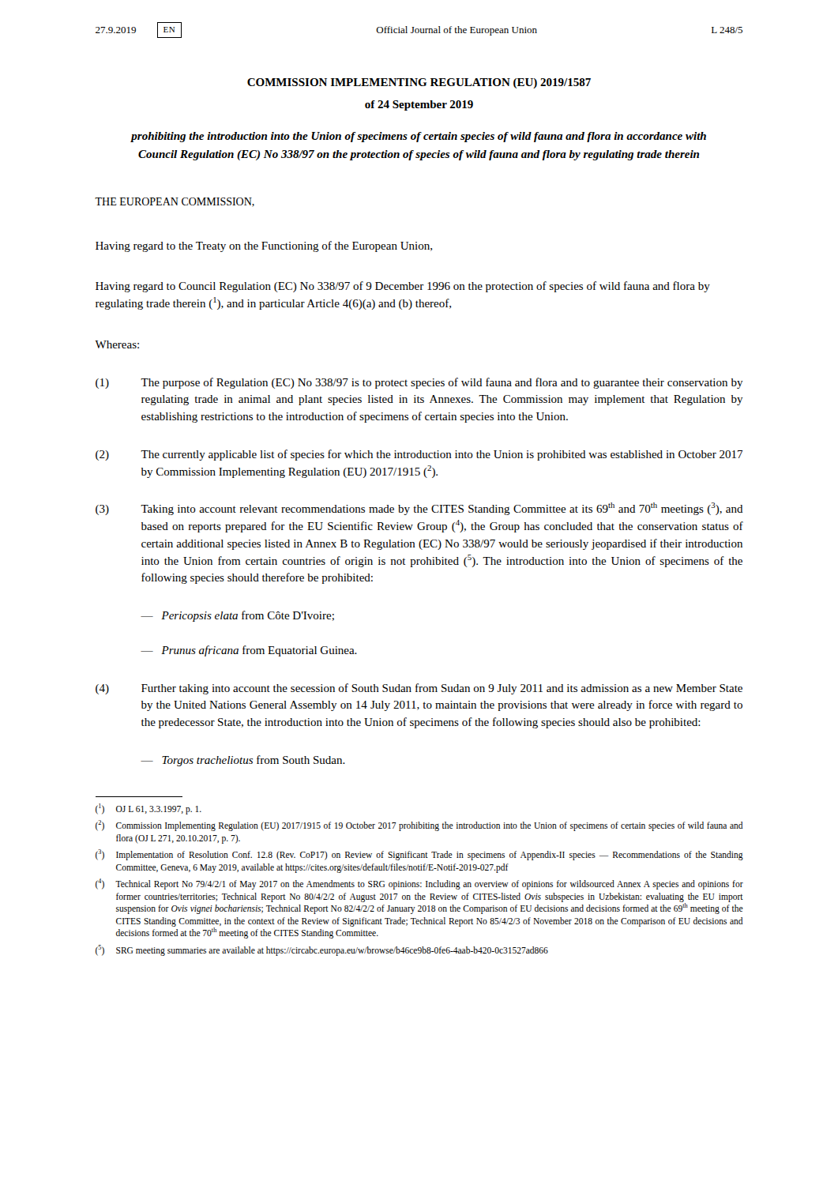27.9.2019 EN Official Journal of the European Union L 248/5
COMMISSION IMPLEMENTING REGULATION (EU) 2019/1587
of 24 September 2019
prohibiting the introduction into the Union of specimens of certain species of wild fauna and flora in accordance with Council Regulation (EC) No 338/97 on the protection of species of wild fauna and flora by regulating trade therein
THE EUROPEAN COMMISSION,
Having regard to the Treaty on the Functioning of the European Union,
Having regard to Council Regulation (EC) No 338/97 of 9 December 1996 on the protection of species of wild fauna and flora by regulating trade therein (1), and in particular Article 4(6)(a) and (b) thereof,
Whereas:
(1)
The purpose of Regulation (EC) No 338/97 is to protect species of wild fauna and flora and to guarantee their conservation by regulating trade in animal and plant species listed in its Annexes. The Commission may implement that Regulation by establishing restrictions to the introduction of specimens of certain species into the Union.
(2)
The currently applicable list of species for which the introduction into the Union is prohibited was established in October 2017 by Commission Implementing Regulation (EU) 2017/1915 (2).
(3)
Taking into account relevant recommendations made by the CITES Standing Committee at its 69th and 70th meetings (3), and based on reports prepared for the EU Scientific Review Group (4), the Group has concluded that the conservation status of certain additional species listed in Annex B to Regulation (EC) No 338/97 would be seriously jeopardised if their introduction into the Union from certain countries of origin is not prohibited (5). The introduction into the Union of specimens of the following species should therefore be prohibited:
—
Pericopsis elata from Côte D'Ivoire;
—
Prunus africana from Equatorial Guinea.
(4)
Further taking into account the secession of South Sudan from Sudan on 9 July 2011 and its admission as a new Member State by the United Nations General Assembly on 14 July 2011, to maintain the provisions that were already in force with regard to the predecessor State, the introduction into the Union of specimens of the following species should also be prohibited:
—
Torgos tracheliotus from South Sudan.
(1)
OJ L 61, 3.3.1997, p. 1.
(2)
Commission Implementing Regulation (EU) 2017/1915 of 19 October 2017 prohibiting the introduction into the Union of specimens of certain species of wild fauna and flora (OJ L 271, 20.10.2017, p. 7).
(3)
Implementation of Resolution Conf. 12.8 (Rev. CoP17) on Review of Significant Trade in specimens of Appendix-II species — Recommendations of the Standing Committee, Geneva, 6 May 2019, available at https://cites.org/sites/default/files/notif/E-Notif-2019-027.pdf
(4)
Technical Report No 79/4/2/1 of May 2017 on the Amendments to SRG opinions: Including an overview of opinions for wildsourced Annex A species and opinions for former countries/territories; Technical Report No 80/4/2/2 of August 2017 on the Review of CITES-listed Ovis subspecies in Uzbekistan: evaluating the EU import suspension for Ovis vignei bochariensis; Technical Report No 82/4/2/2 of January 2018 on the Comparison of EU decisions and decisions formed at the 69th meeting of the CITES Standing Committee, in the context of the Review of Significant Trade; Technical Report No 85/4/2/3 of November 2018 on the Comparison of EU decisions and decisions formed at the 70th meeting of the CITES Standing Committee.
(5)
SRG meeting summaries are available at https://circabc.europa.eu/w/browse/b46ce9b8-0fe6-4aab-b420-0c31527ad866